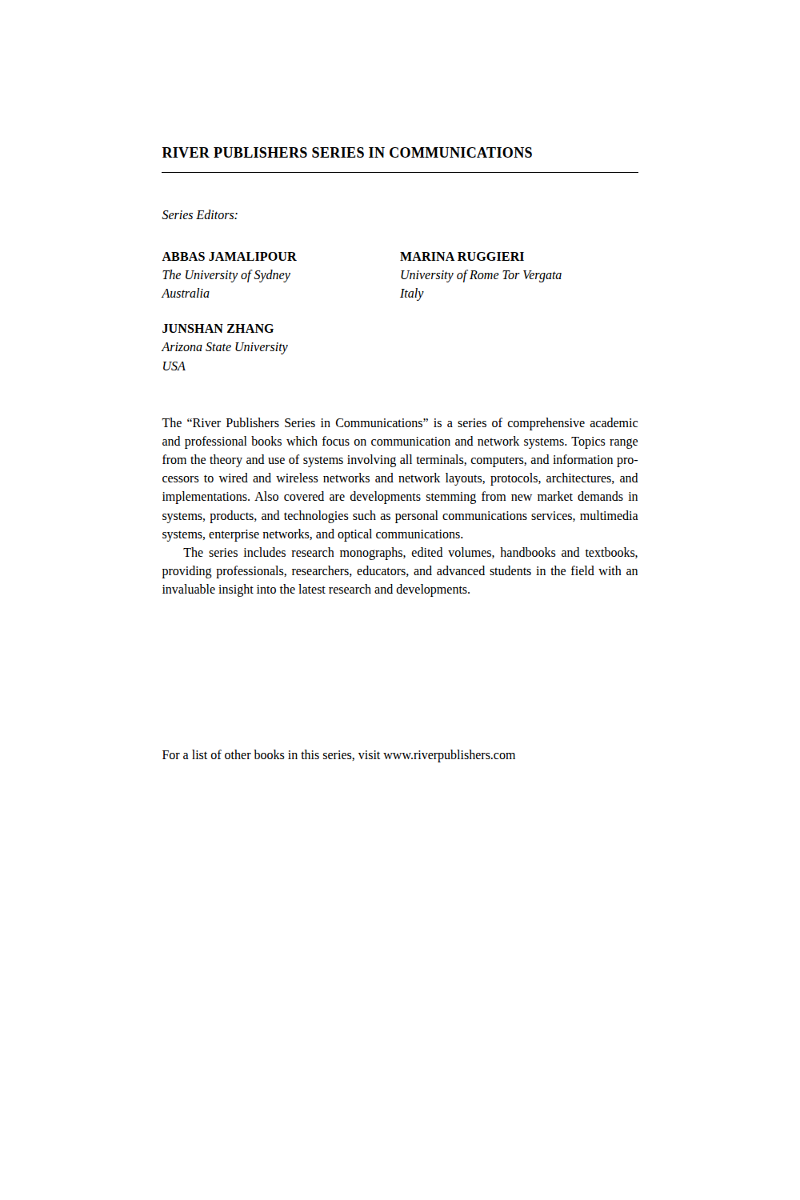River Publishers Series in Communications
Series Editors:
| Abbas Jamalipour The University of Sydney Australia | Marina Ruggieri University of Rome Tor Vergata Italy |
| Junshan Zhang Arizona State University USA | |
The “River Publishers Series in Communications” is a series of comprehensive academic and professional books which focus on communication and network systems. Topics range from the theory and use of systems involving all terminals, computers, and information processors to wired and wireless networks and network layouts, protocols, architectures, and implementations. Also covered are developments stemming from new market demands in systems, products, and technologies such as personal communications services, multimedia systems, enterprise networks, and optical communications.
The series includes research monographs, edited volumes, handbooks and textbooks, providing professionals, researchers, educators, and advanced students in the field with an invaluable insight into the latest research and developments.
For a list of other books in this series, visit www.riverpublishers.com